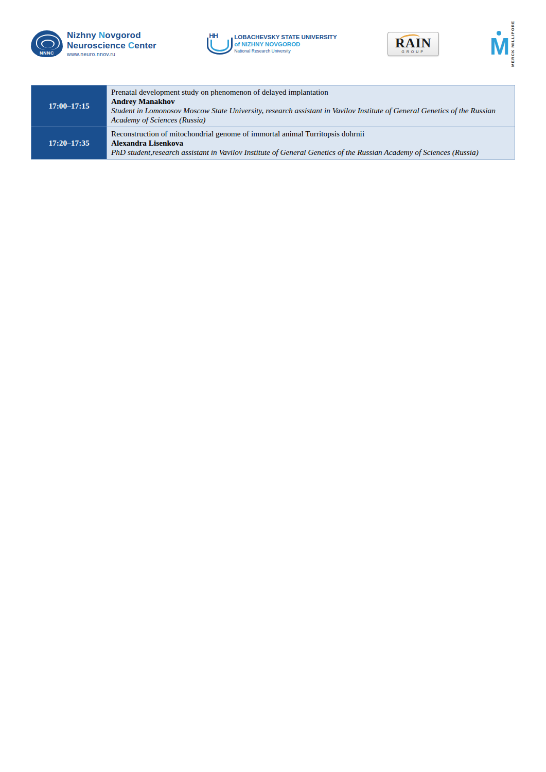NNNC
Nizhny Novgorod
Neuroscience Center
www.neuro.nnov.ru
HH
LOBACHEVSKY STATE UNIVERSITY
of NIZHNY NOVGOROD
National Research University
RAIN
GROUP
M
MERCK MILLIPORE
| 17:00–17:15 | Prenatal development study on phenomenon of delayed implantation Andrey Manakhov Student in Lomonosov Moscow State University, research assistant in Vavilov Institute of General Genetics of the Russian Academy of Sciences (Russia) |
| 17:20–17:35 | Reconstruction of mitochondrial genome of immortal animal Turritopsis dohrnii Alexandra Lisenkova PhD student,research assistant in Vavilov Institute of General Genetics of the Russian Academy of Sciences (Russia) |